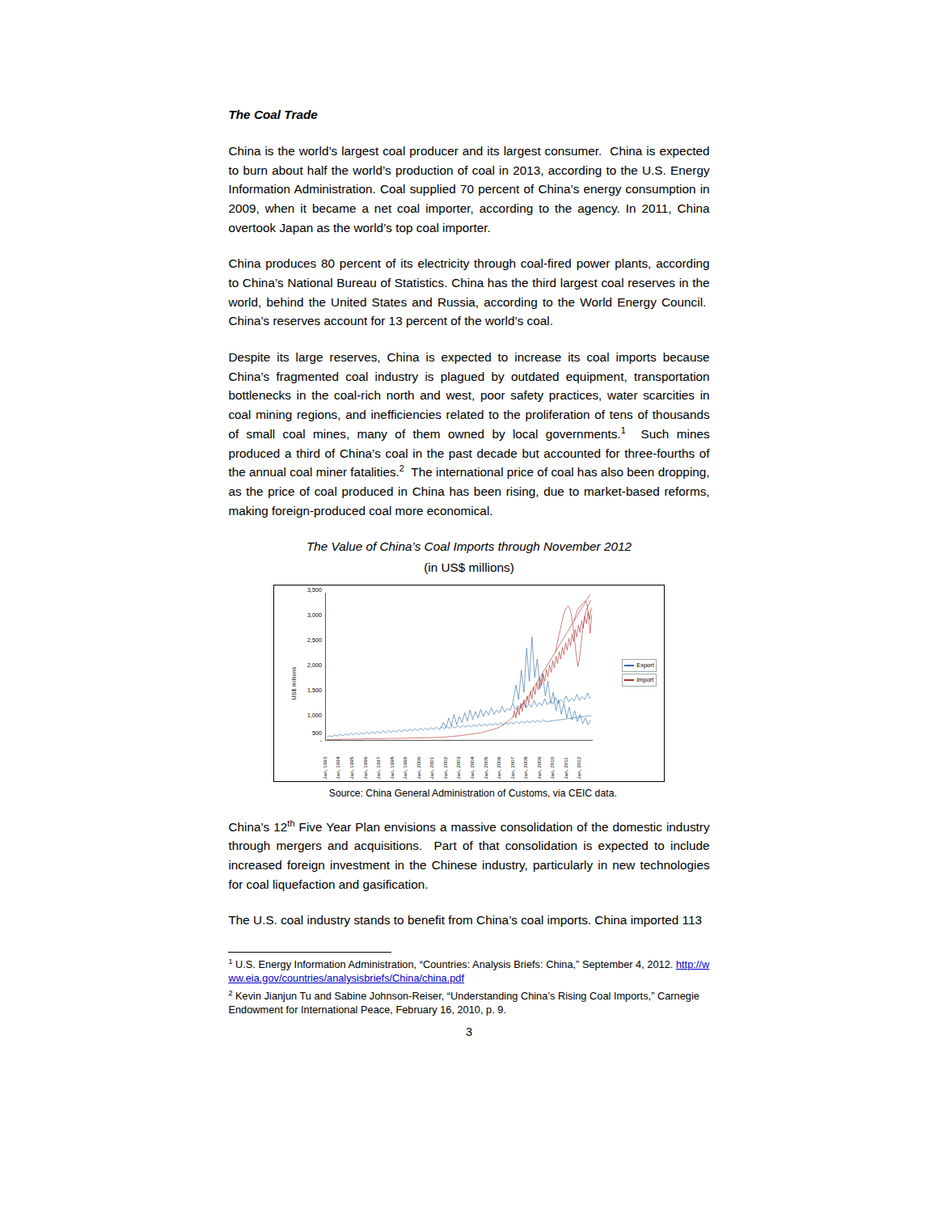The Coal Trade
China is the world’s largest coal producer and its largest consumer. China is expected to burn about half the world’s production of coal in 2013, according to the U.S. Energy Information Administration. Coal supplied 70 percent of China’s energy consumption in 2009, when it became a net coal importer, according to the agency. In 2011, China overtook Japan as the world’s top coal importer.
China produces 80 percent of its electricity through coal-fired power plants, according to China’s National Bureau of Statistics. China has the third largest coal reserves in the world, behind the United States and Russia, according to the World Energy Council. China’s reserves account for 13 percent of the world’s coal.
Despite its large reserves, China is expected to increase its coal imports because China’s fragmented coal industry is plagued by outdated equipment, transportation bottlenecks in the coal-rich north and west, poor safety practices, water scarcities in coal mining regions, and inefficiencies related to the proliferation of tens of thousands of small coal mines, many of them owned by local governments.1 Such mines produced a third of China’s coal in the past decade but accounted for three-fourths of the annual coal miner fatalities.2 The international price of coal has also been dropping, as the price of coal produced in China has been rising, due to market-based reforms, making foreign-produced coal more economical.
The Value of China’s Coal Imports through November 2012
(in US$ millions)
US$ millions
3,500 3,000 2,500 2,000 1,500 1,000 500 -
Jan, 1993 Jan, 1994 Jan, 1995 Jan, 1996 Jan, 1997 Jan, 1998 Jan, 1999 Jan, 2000 Jan, 2001 Jan, 2002 Jan, 2003 Jan, 2004 Jan, 2005 Jan, 2006 Jan, 2007 Jan, 2008 Jan, 2009 Jan, 2010 Jan, 2011 Jan, 2012
Export
Import
Source: China General Administration of Customs, via CEIC data.
China’s 12th Five Year Plan envisions a massive consolidation of the domestic industry through mergers and acquisitions. Part of that consolidation is expected to include increased foreign investment in the Chinese industry, particularly in new technologies for coal liquefaction and gasification.
The U.S. coal industry stands to benefit from China’s coal imports. China imported 113
1 U.S. Energy Information Administration, “Countries: Analysis Briefs: China,” September 4, 2012. http://www.eia.gov/countries/analysisbriefs/China/china.pdf
2 Kevin Jianjun Tu and Sabine Johnson-Reiser, “Understanding China’s Rising Coal Imports,” Carnegie Endowment for International Peace, February 16, 2010, p. 9.
3